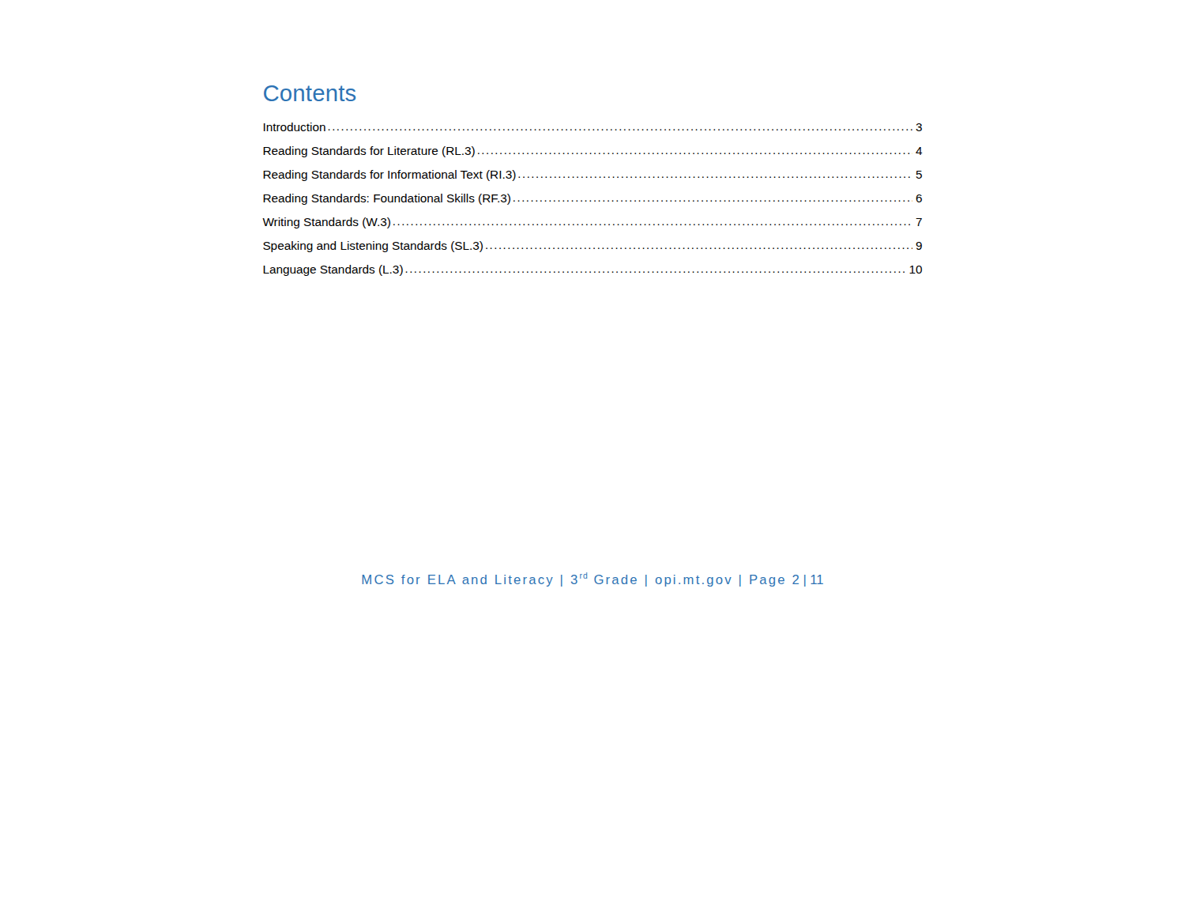Contents
Introduction ........................................................................................................................................................................................... 3 Reading Standards for Literature (RL.3) ........................................................................................................................................................................................... 4 Reading Standards for Informational Text (RI.3) ........................................................................................................................................................................................... 5 Reading Standards: Foundational Skills (RF.3) ........................................................................................................................................................................................... 6 Writing Standards (W.3) ........................................................................................................................................................................................... 7 Speaking and Listening Standards (SL.3) ........................................................................................................................................................................................... 9 Language Standards (L.3) ........................................................................................................................................................................................... 10
MCS for ELA and Literacy | 3rd Grade | opi.mt.gov | Page 2 | 11